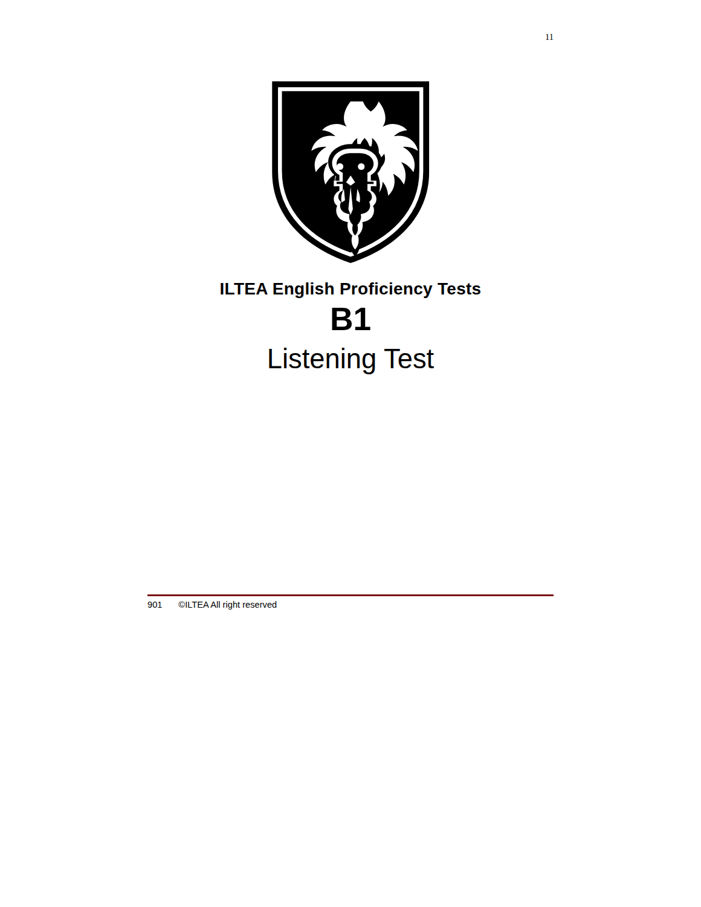11
ILTEA lion head shield logo
ILTEA English Proficiency Tests
B1
Listening Test
901©ILTEA All right reserved